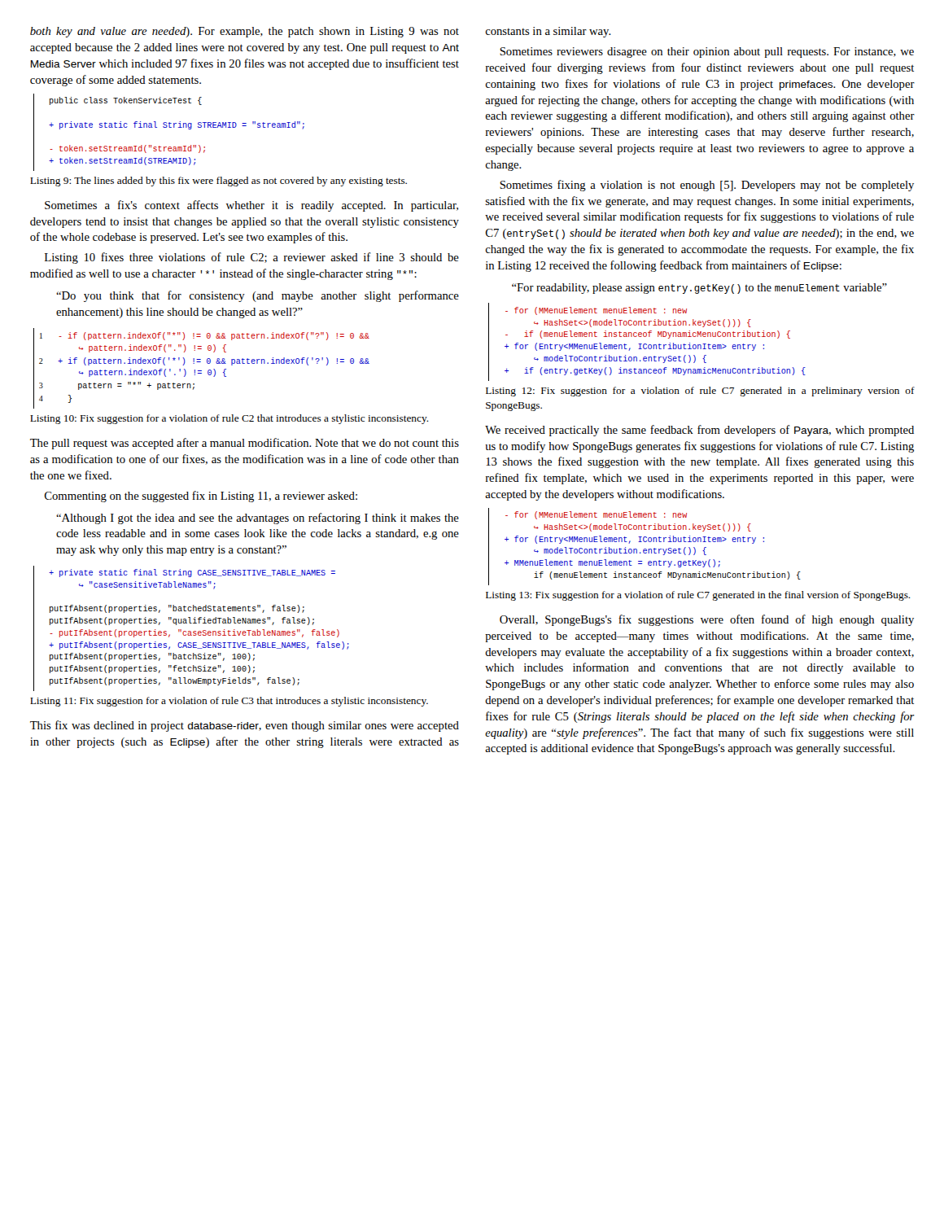both key and value are needed). For example, the patch shown in Listing 9 was not accepted because the 2 added lines were not covered by any test. One pull request to Ant Media Server which included 97 fixes in 20 files was not accepted due to insufficient test coverage of some added statements.
public class TokenServiceTest { + private static final String STREAMID = "streamId"; - token.setStreamId("streamId"); + token.setStreamId(STREAMID);
Listing 9: The lines added by this fix were flagged as not covered by any existing tests.
Sometimes a fix's context affects whether it is readily accepted. In particular, developers tend to insist that changes be applied so that the overall stylistic consistency of the whole codebase is preserved. Let's see two examples of this.
Listing 10 fixes three violations of rule C2; a reviewer asked if line 3 should be modified as well to use a character '*' instead of the single-character string "*":
“Do you think that for consistency (and maybe another slight performance enhancement) this line should be changed as well?”
1 - if (pattern.indexOf("*") != 0 && pattern.indexOf("?") != 0 && ↪ pattern.indexOf(".") != 0) { 2 + if (pattern.indexOf('*') != 0 && pattern.indexOf('?') != 0 && ↪ pattern.indexOf('.') != 0) { 3 pattern = "*" + pattern; 4 }
Listing 10: Fix suggestion for a violation of rule C2 that introduces a stylistic inconsistency.
The pull request was accepted after a manual modification. Note that we do not count this as a modification to one of our fixes, as the modification was in a line of code other than the one we fixed.
Commenting on the suggested fix in Listing 11, a reviewer asked:
“Although I got the idea and see the advantages on refactoring I think it makes the code less readable and in some cases look like the code lacks a standard, e.g one may ask why only this map entry is a constant?”
+ private static final String CASE_SENSITIVE_TABLE_NAMES = ↪ "caseSensitiveTableNames"; putIfAbsent(properties, "batchedStatements", false); putIfAbsent(properties, "qualifiedTableNames", false); - putIfAbsent(properties, "caseSensitiveTableNames", false) + putIfAbsent(properties, CASE_SENSITIVE_TABLE_NAMES, false); putIfAbsent(properties, "batchSize", 100); putIfAbsent(properties, "fetchSize", 100); putIfAbsent(properties, "allowEmptyFields", false);
Listing 11: Fix suggestion for a violation of rule C3 that introduces a stylistic inconsistency.
This fix was declined in project database-rider, even though similar ones were accepted in other projects (such as Eclipse) after the other string literals were extracted as constants in a similar way.
Sometimes reviewers disagree on their opinion about pull requests. For instance, we received four diverging reviews from four distinct reviewers about one pull request containing two fixes for violations of rule C3 in project primefaces. One developer argued for rejecting the change, others for accepting the change with modifications (with each reviewer suggesting a different modification), and others still arguing against other reviewers' opinions. These are interesting cases that may deserve further research, especially because several projects require at least two reviewers to agree to approve a change.
Sometimes fixing a violation is not enough [5]. Developers may not be completely satisfied with the fix we generate, and may request changes. In some initial experiments, we received several similar modification requests for fix suggestions to violations of rule C7 (entrySet() should be iterated when both key and value are needed); in the end, we changed the way the fix is generated to accommodate the requests. For example, the fix in Listing 12 received the following feedback from maintainers of Eclipse:
“For readability, please assign entry.getKey() to the menuElement variable”
- for (MMenuElement menuElement : new ↪ HashSet<>(modelToContribution.keySet())) { - if (menuElement instanceof MDynamicMenuContribution) { + for (Entry<MMenuElement, IContributionItem> entry : ↪ modelToContribution.entrySet()) { + if (entry.getKey() instanceof MDynamicMenuContribution) {
Listing 12: Fix suggestion for a violation of rule C7 generated in a preliminary version of SpongeBugs.
We received practically the same feedback from developers of Payara, which prompted us to modify how SpongeBugs generates fix suggestions for violations of rule C7. Listing 13 shows the fixed suggestion with the new template. All fixes generated using this refined fix template, which we used in the experiments reported in this paper, were accepted by the developers without modifications.
- for (MMenuElement menuElement : new ↪ HashSet<>(modelToContribution.keySet())) { + for (Entry<MMenuElement, IContributionItem> entry : ↪ modelToContribution.entrySet()) { + MMenuElement menuElement = entry.getKey(); if (menuElement instanceof MDynamicMenuContribution) {
Listing 13: Fix suggestion for a violation of rule C7 generated in the final version of SpongeBugs.
Overall, SpongeBugs's fix suggestions were often found of high enough quality perceived to be accepted—many times without modifications. At the same time, developers may evaluate the acceptability of a fix suggestions within a broader context, which includes information and conventions that are not directly available to SpongeBugs or any other static code analyzer. Whether to enforce some rules may also depend on a developer's individual preferences; for example one developer remarked that fixes for rule C5 (Strings literals should be placed on the left side when checking for equality) are “style preferences”. The fact that many of such fix suggestions were still accepted is additional evidence that SpongeBugs's approach was generally successful.